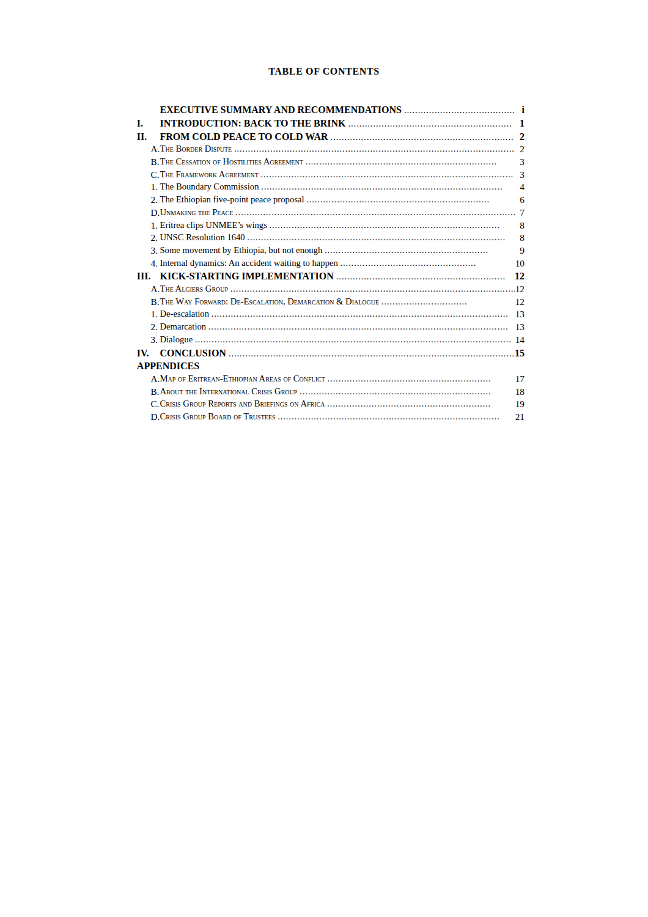Table of Contents
| | EXECUTIVE SUMMARY AND RECOMMENDATIONS ............................................... | i |
| I. | | INTRODUCTION: BACK TO THE BRINK ........................................................... | 1 |
| II. | | FROM COLD PEACE TO COLD WAR .................................................................. | 2 |
| | A. | The Border Dispute ....................................................................................................... | 2 |
| | B. | The Cessation of Hostilities Agreement ..................................................................... | 3 |
| | C. | The Framework Agreement ........................................................................................... | 3 |
| | 1. | The Boundary Commission ....................................................................................... | 4 |
| | 2. | The Ethiopian five-point peace proposal .................................................................. | 6 |
| | D. | Unmaking the Peace ....................................................................................................... | 7 |
| | 1. | Eritrea clips UNMEE’s wings ................................................................................... | 8 |
| | 2. | UNSC Resolution 1640 ............................................................................................. | 8 |
| | 3. | Some movement by Ethiopia, but not enough ........................................................... | 9 |
| | 4. | Internal dynamics: An accident waiting to happen ................................................. | 10 |
| III. | | KICK-STARTING IMPLEMENTATION ............................................................. | 12 |
| | A. | The Algiers Group ......................................................................................................... | 12 |
| | B. | The Way Forward: De-Escalation, Demarcation & Dialogue ............................... | 12 |
| | 1. | De-escalation ........................................................................................................... | 13 |
| | 2. | Demarcation ............................................................................................................ | 13 |
| | 3. | Dialogue .................................................................................................................. | 14 |
| IV. | | CONCLUSION ....................................................................................................... | 15 |
| APPENDICES | |
| | A. | Map of Eritrean-Ethiopian Areas of Conflict ........................................................... | 17 |
| | B. | About the International Crisis Group ..................................................................... | 18 |
| | C. | Crisis Group Reports and Briefings on Africa ........................................................... | 19 |
| | D. | Crisis Group Board of Trustees ................................................................................ | 21 |